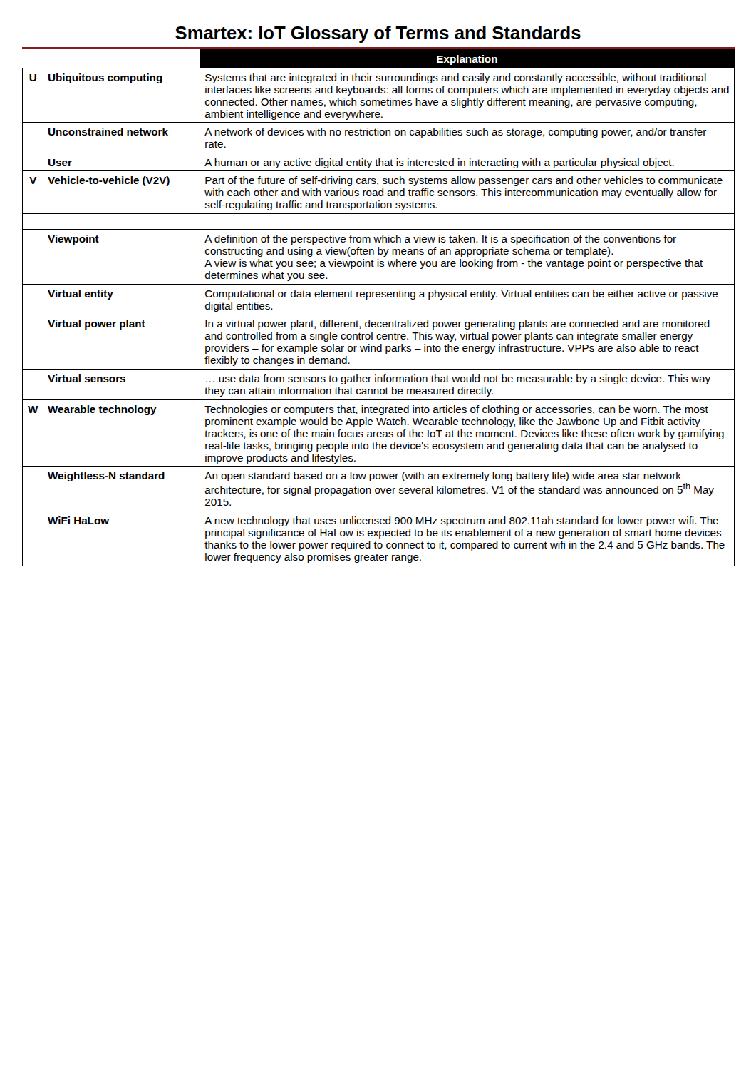Smartex: IoT Glossary of Terms and Standards
| | Explanation |
| --- | --- |
| U | Ubiquitous computing | Systems that are integrated in their surroundings and easily and constantly accessible, without traditional interfaces like screens and keyboards: all forms of computers which are implemented in everyday objects and connected. Other names, which sometimes have a slightly different meaning, are pervasive computing, ambient intelligence and everywhere. |
| | Unconstrained network | A network of devices with no restriction on capabilities such as storage, computing power, and/or transfer rate. |
| | User | A human or any active digital entity that is interested in interacting with a particular physical object. |
| V | Vehicle-to-vehicle (V2V) | Part of the future of self-driving cars, such systems allow passenger cars and other vehicles to communicate with each other and with various road and traffic sensors. This intercommunication may eventually allow for self-regulating traffic and transportation systems. |
| | Viewpoint | A definition of the perspective from which a view is taken. It is a specification of the conventions for constructing and using a view(often by means of an appropriate schema or template). A view is what you see; a viewpoint is where you are looking from - the vantage point or perspective that determines what you see. |
| | Virtual entity | Computational or data element representing a physical entity. Virtual entities can be either active or passive digital entities. |
| | Virtual power plant | In a virtual power plant, different, decentralized power generating plants are connected and are monitored and controlled from a single control centre. This way, virtual power plants can integrate smaller energy providers – for example solar or wind parks – into the energy infrastructure. VPPs are also able to react flexibly to changes in demand. |
| | Virtual sensors | … use data from sensors to gather information that would not be measurable by a single device. This way they can attain information that cannot be measured directly. |
| W | Wearable technology | Technologies or computers that, integrated into articles of clothing or accessories, can be worn. The most prominent example would be Apple Watch. Wearable technology, like the Jawbone Up and Fitbit activity trackers, is one of the main focus areas of the IoT at the moment. Devices like these often work by gamifying real-life tasks, bringing people into the device's ecosystem and generating data that can be analysed to improve products and lifestyles. |
| | Weightless-N standard | An open standard based on a low power (with an extremely long battery life) wide area star network architecture, for signal propagation over several kilometres. V1 of the standard was announced on 5 th May 2015. |
| | WiFi HaLow | A new technology that uses unlicensed 900 MHz spectrum and 802.11ah standard for lower power wifi. The principal significance of HaLow is expected to be its enablement of a new generation of smart home devices thanks to the lower power required to connect to it, compared to current wifi in the 2.4 and 5 GHz bands. The lower frequency also promises greater range. |